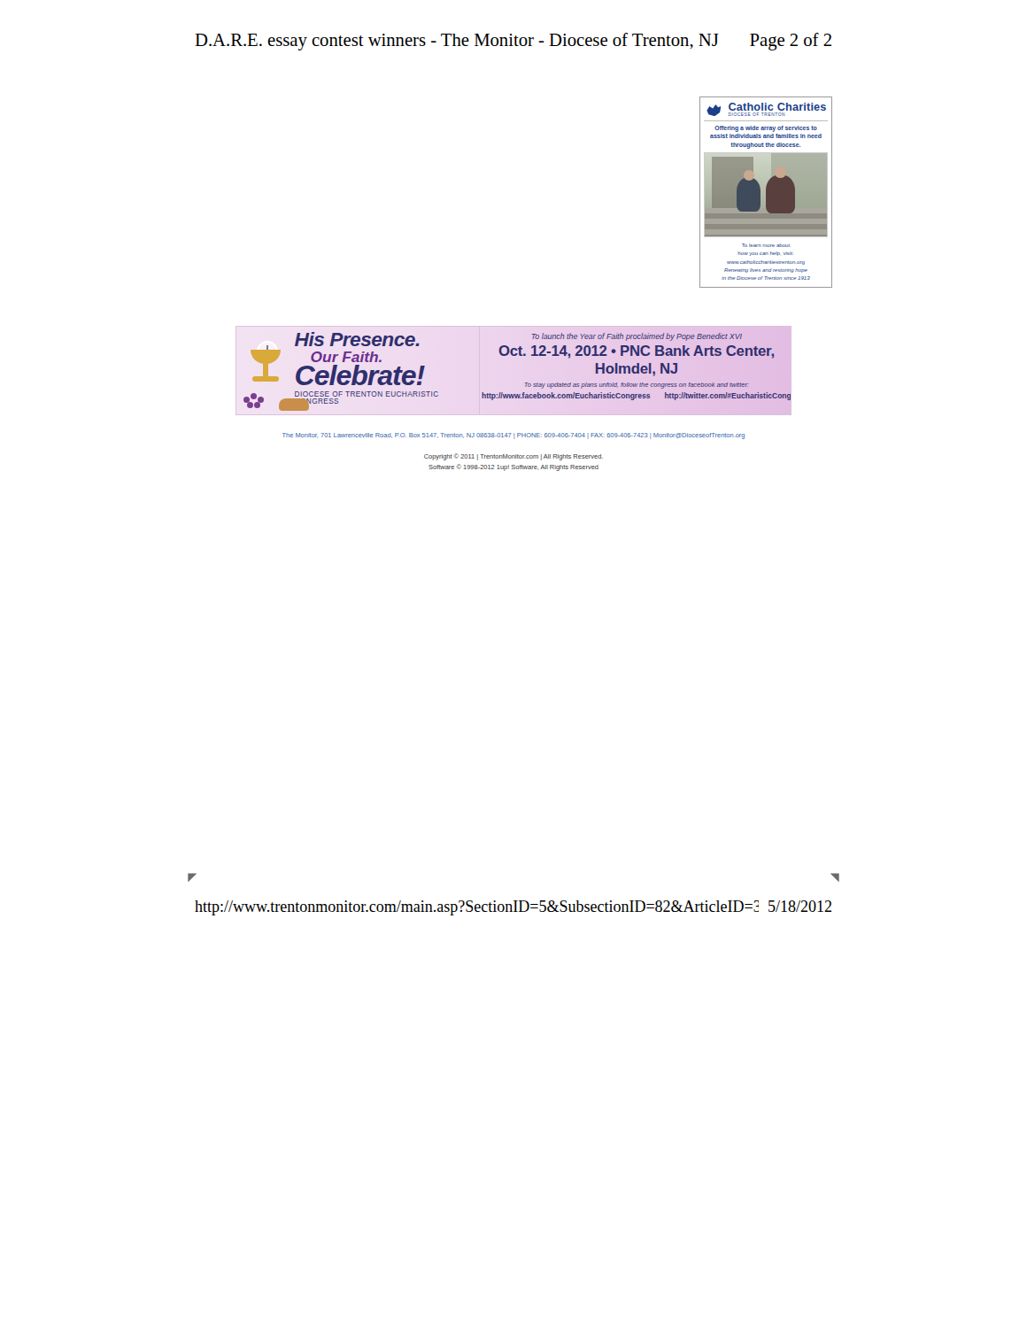D.A.R.E. essay contest winners - The Monitor - Diocese of Trenton, NJ
Page 2 of 2
Catholic Charities
Diocese of Trenton
Offering a wide array of services to assist individuals and families in need throughout the diocese.
To learn more about
how you can help, visit:
www.catholiccharitiestrenton.org
Renewing lives and restoring hope
in the Diocese of Trenton since 1913
His Presence.
Our Faith.
Celebrate!
Diocese of Trenton Eucharistic Congress
To launch the Year of Faith proclaimed by Pope Benedict XVI
Oct. 12-14, 2012 • PNC Bank Arts Center, Holmdel, NJ
To stay updated as plans unfold, follow the congress on facebook and twitter:
http://www.facebook.com/EucharisticCongress http://twitter.com/#EucharisticCong
The Monitor, 701 Lawrenceville Road, P.O. Box 5147, Trenton, NJ 08638-0147 | PHONE: 609-406-7404 | FAX: 609-406-7423 | Monitor@DioceseofTrenton.org
Copyright © 2011 | TrentonMonitor.com | All Rights Reserved.
Software © 1998-2012 1up! Software, All Rights Reserved
http://www.trentonmonitor.com/main.asp?SectionID=5&SubsectionID=82&ArticleID=3480
5/18/2012